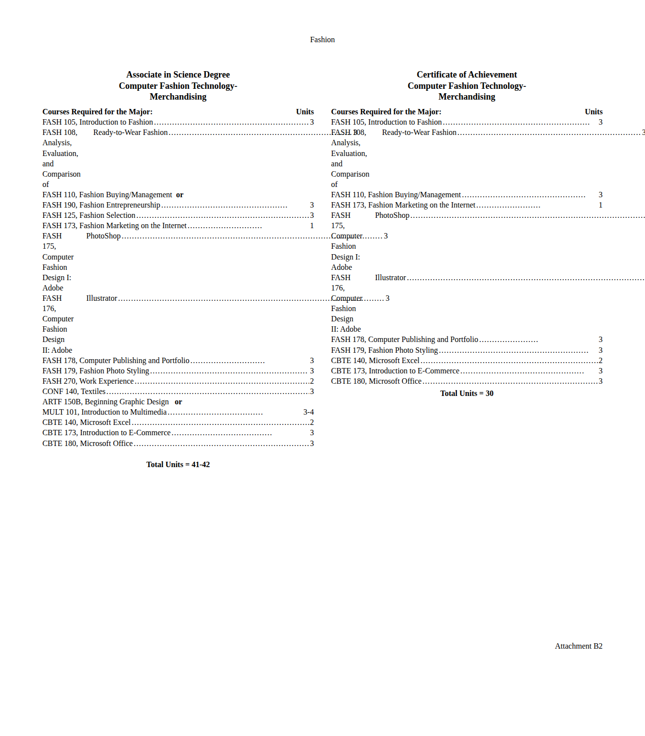Fashion
Associate in Science Degree
Computer Fashion Technology-
Merchandising
Courses Required for the Major: Units
FASH 105, Introduction to Fashion.............................................................................. 3
FASH 108, Analysis, Evaluation, and Comparison of Ready-to-Wear Fashion....................................................................... 3
FASH 110, Fashion Buying/Management or
FASH 190, Fashion Entrepreneurship................................................. 3
FASH 125, Fashion Selection......................................................................... 3
FASH 173, Fashion Marketing on the Internet............................. 1
FASH 175, Computer Fashion Design I: Adobe PhotoShop..................................................................................................... 3
FASH 176, Computer Fashion Design II: Adobe Illustrator....................................................................................................... 3
FASH 178, Computer Publishing and Portfolio............................. 3
FASH 179, Fashion Photo Styling............................................................. 3
FASH 270, Work Experience......................................................................... 2
CONF 140, Textiles....................................................................................... 3
ARTF 150B, Beginning Graphic Design or
MULT 101, Introduction to Multimedia..................................... 3-4
CBTE 140, Microsoft Excel........................................................................... 2
CBTE 173, Introduction to E-Commerce....................................... 3
CBTE 180, Microsoft Office......................................................................... 3
Total Units = 41-42
Certificate of Achievement
Computer Fashion Technology-
Merchandising
Courses Required for the Major: Units
FASH 105, Introduction to Fashion......................................................... 3
FASH 108, Analysis, Evaluation, and Comparison of Ready-to-Wear Fashion....................................................................... 3
FASH 110, Fashion Buying/Management................................................ 3
FASH 173, Fashion Marketing on the Internet......................... 1
FASH 175, Computer Fashion Design I: Adobe PhotoShop............................................................................................. 3
FASH 176, Computer Fashion Design II: Adobe Illustrator............................................................................................... 3
FASH 178, Computer Publishing and Portfolio....................... 3
FASH 179, Fashion Photo Styling.......................................................... 3
CBTE 140, Microsoft Excel..................................................................... 2
CBTE 173, Introduction to E-Commerce................................................ 3
CBTE 180, Microsoft Office.................................................................... 3
Total Units = 30
Attachment B2